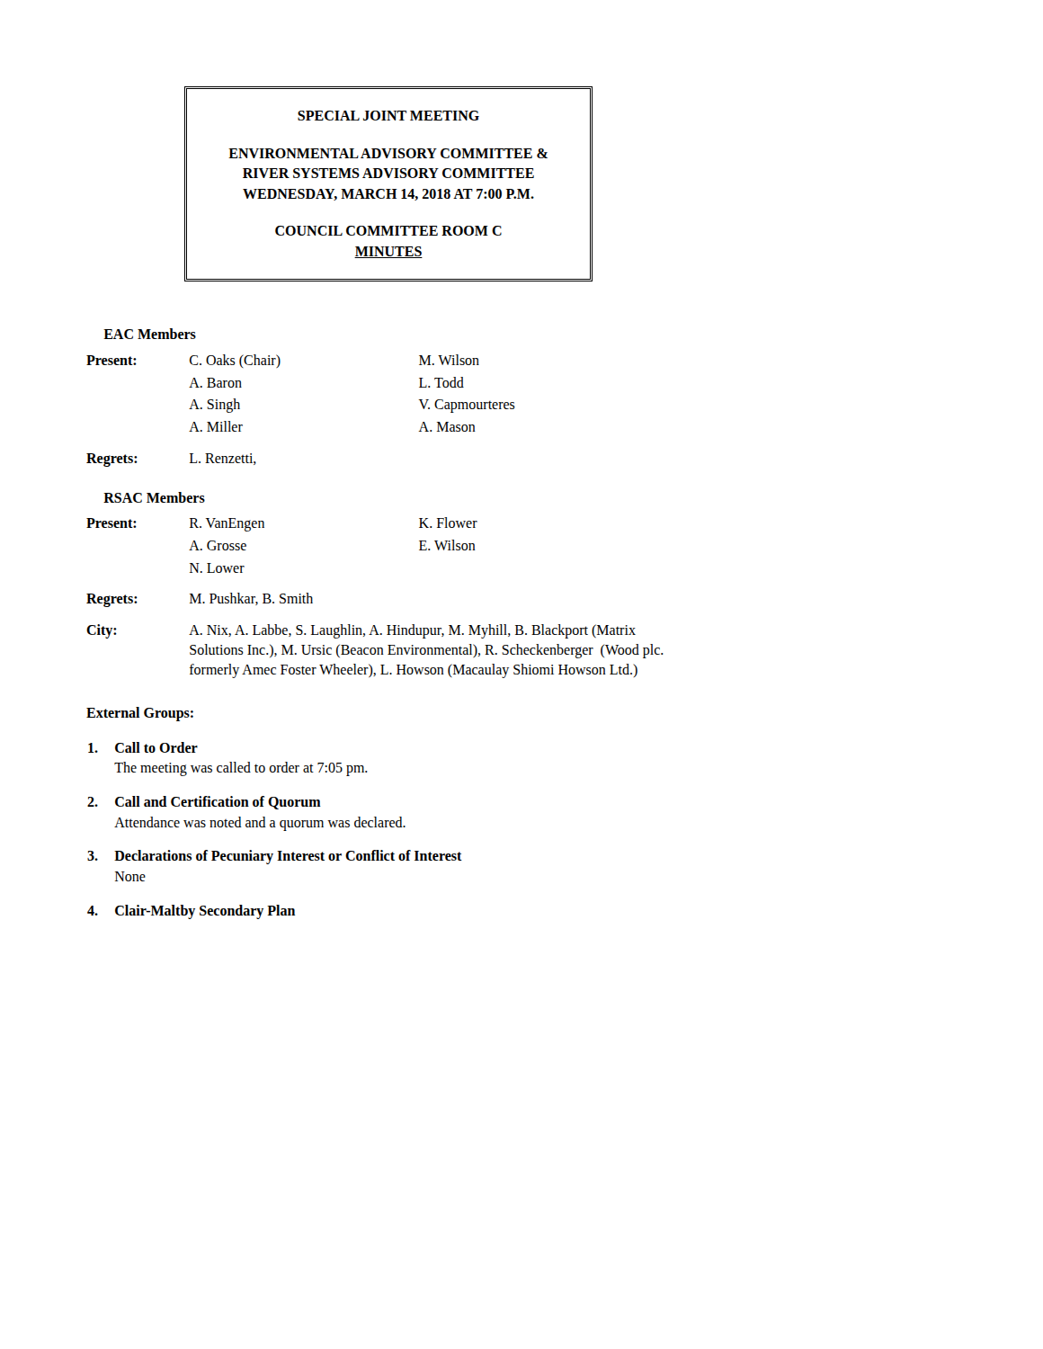SPECIAL JOINT MEETING
ENVIRONMENTAL ADVISORY COMMITTEE &
RIVER SYSTEMS ADVISORY COMMITTEE
WEDNESDAY, MARCH 14, 2018 AT 7:00 P.M.
COUNCIL COMMITTEE ROOM C
MINUTES
EAC Members
| Present: | C. Oaks (Chair) | M. Wilson |
| | A. Baron | L. Todd |
| | A. Singh | V. Capmourteres |
| | A. Miller | A. Mason |
| Regrets: | L. Renzetti, |
RSAC Members
| Present: | R. VanEngen | K. Flower |
| | A. Grosse | E. Wilson |
| | N. Lower | |
| Regrets: | M. Pushkar, B. Smith |
| City: | A. Nix, A. Labbe, S. Laughlin, A. Hindupur, M. Myhill, B. Blackport (Matrix Solutions Inc.), M. Ursic (Beacon Environmental), R. Scheckenberger (Wood plc. formerly Amec Foster Wheeler), L. Howson (Macaulay Shiomi Howson Ltd.) |
External Groups:
| 1. | Call to Order The meeting was called to order at 7:05 pm. |
| 2. | Call and Certification of Quorum Attendance was noted and a quorum was declared. |
| 3. | Declarations of Pecuniary Interest or Conflict of Interest None |
| 4. | Clair-Maltby Secondary Plan |